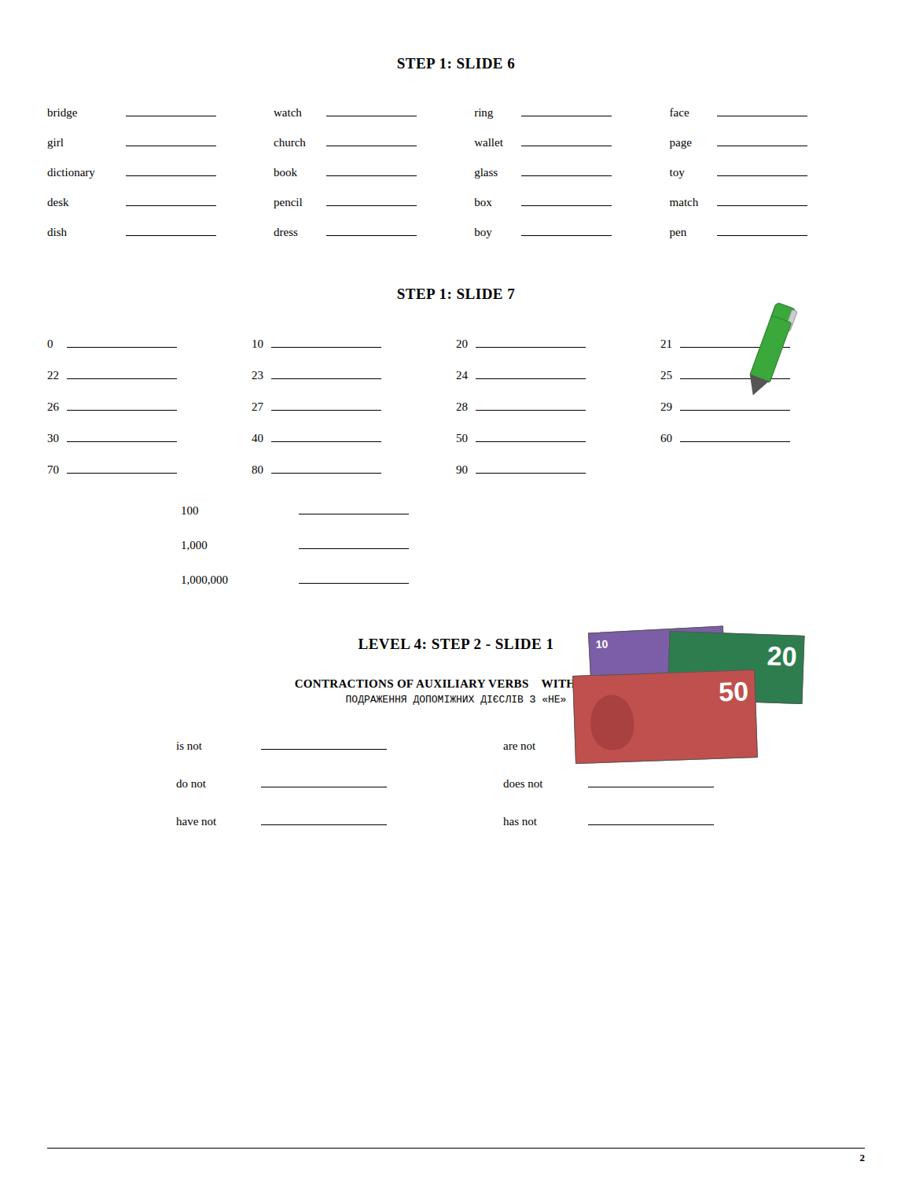STEP 1: SLIDE 6
| bridge | | watch | | ring | | face | |
| girl | | church | | wallet | | page | |
| dictionary | | book | | glass | | toy | |
| desk | | pencil | | box | | match | |
| dish | | dress | | boy | | pen | |
STEP 1: SLIDE 7
| 0 | | 10 | | 20 | | 21 | |
| 22 | | 23 | | 24 | | 25 | |
| 26 | | 27 | | 28 | | 29 | |
| 30 | | 40 | | 50 | | 60 | |
| 70 | | 80 | | 90 | | | |
| 100 | |
| 1,000 | |
| 1,000,000 | |
10 CANADA
20 CANADA
50
LEVEL 4: STEP 2 - SLIDE 1
CONTRACTIONS OF AUXILIARY VERBS WITH “NOT”
ПОДРАЖЕННЯ ДОПОМІЖНИХ ДІЄСЛІВ З «НЕ»
| is not | | are not | |
| do not | | does not | |
| have not | | has not | |
2